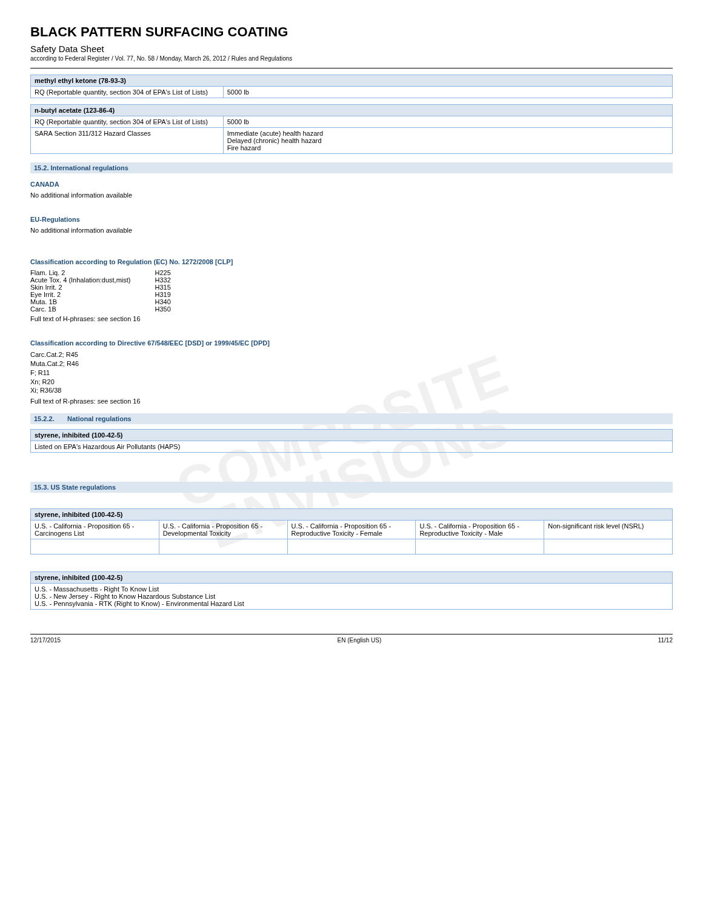COMPOSITE
ENVISIONS
BLACK PATTERN SURFACING COATING
Safety Data Sheet
according to Federal Register / Vol. 77, No. 58 / Monday, March 26, 2012 / Rules and Regulations
| methyl ethyl ketone (78-93-3) |
| --- |
| RQ (Reportable quantity, section 304 of EPA's List of Lists) | 5000 lb |
| n-butyl acetate (123-86-4) |
| --- |
| RQ (Reportable quantity, section 304 of EPA's List of Lists) | 5000 lb |
| SARA Section 311/312 Hazard Classes | Immediate (acute) health hazard Delayed (chronic) health hazard Fire hazard |
15.2. International regulations
CANADA
No additional information available
EU-Regulations
No additional information available
Classification according to Regulation (EC) No. 1272/2008 [CLP]
| Flam. Liq. 2 | H225 |
| Acute Tox. 4 (Inhalation:dust,mist) | H332 |
| Skin Irrit. 2 | H315 |
| Eye Irrit. 2 | H319 |
| Muta. 1B | H340 |
| Carc. 1B | H350 |
Full text of H-phrases: see section 16
Classification according to Directive 67/548/EEC [DSD] or 1999/45/EC [DPD]
Carc.Cat.2; R45
Muta.Cat.2; R46
F; R11
Xn; R20
Xi; R36/38
Full text of R-phrases: see section 16
15.2.2. National regulations
| styrene, inhibited (100-42-5) |
| --- |
| Listed on EPA's Hazardous Air Pollutants (HAPS) |
15.3. US State regulations
| styrene, inhibited (100-42-5) |
| --- |
| U.S. - California - Proposition 65 - Carcinogens List | U.S. - California - Proposition 65 - Developmental Toxicity | U.S. - California - Proposition 65 - Reproductive Toxicity - Female | U.S. - California - Proposition 65 - Reproductive Toxicity - Male | Non-significant risk level (NSRL) |
| styrene, inhibited (100-42-5) |
| --- |
| U.S. - Massachusetts - Right To Know List U.S. - New Jersey - Right to Know Hazardous Substance List U.S. - Pennsylvania - RTK (Right to Know) - Environmental Hazard List |
12/17/2015 EN (English US) 11/12